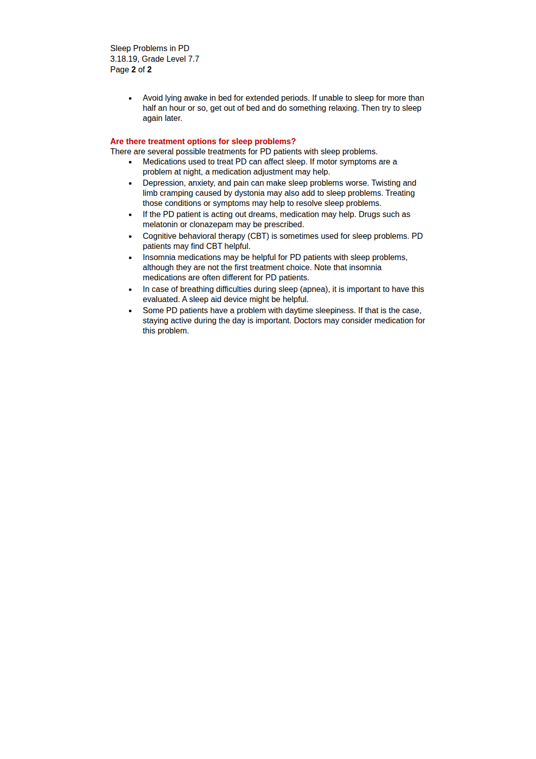Sleep Problems in PD
3.18.19, Grade Level 7.7
Page 2 of 2
Avoid lying awake in bed for extended periods. If unable to sleep for more than half an hour or so, get out of bed and do something relaxing. Then try to sleep again later.
Are there treatment options for sleep problems?
There are several possible treatments for PD patients with sleep problems.
Medications used to treat PD can affect sleep. If motor symptoms are a problem at night, a medication adjustment may help.
Depression, anxiety, and pain can make sleep problems worse. Twisting and limb cramping caused by dystonia may also add to sleep problems. Treating those conditions or symptoms may help to resolve sleep problems.
If the PD patient is acting out dreams, medication may help. Drugs such as melatonin or clonazepam may be prescribed.
Cognitive behavioral therapy (CBT) is sometimes used for sleep problems. PD patients may find CBT helpful.
Insomnia medications may be helpful for PD patients with sleep problems, although they are not the first treatment choice. Note that insomnia medications are often different for PD patients.
In case of breathing difficulties during sleep (apnea), it is important to have this evaluated. A sleep aid device might be helpful.
Some PD patients have a problem with daytime sleepiness. If that is the case, staying active during the day is important. Doctors may consider medication for this problem.